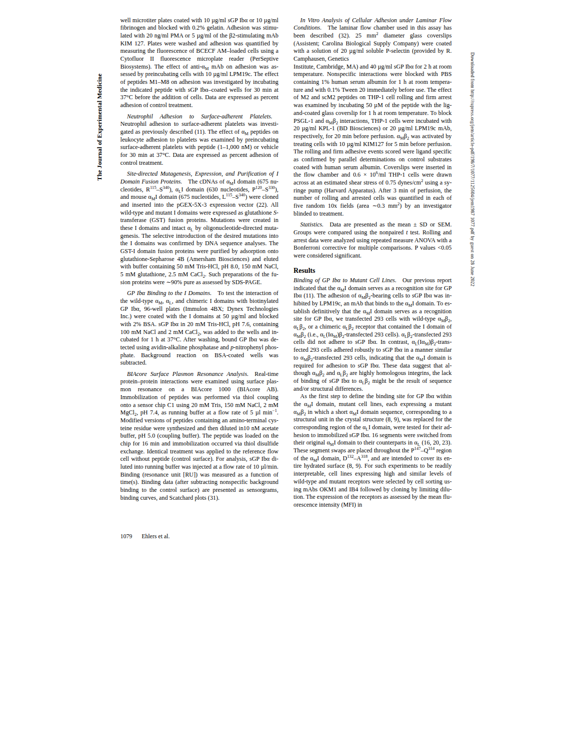The Journal of Experimental Medicine
Downloaded from http://rupress.org/jem/article-pdf/198/7/1077/1125604/jem1987 1077.pdf by guest on 28 June 2022
well microtiter plates coated with 10 µg/ml sGP Ibα or 10 µg/ml fibrinogen and blocked with 0.2% gelatin. Adhesion was stimulated with 20 ng/ml PMA or 5 µg/ml of the β2-stimulating mAb KIM 127. Plates were washed and adhesion was quantified by measuring the fluorescence of BCECF AM–loaded cells using a Cytofluor II fluorescence microplate reader (PerSeptive Biosystems). The effect of anti-αM mAb on adhesion was assessed by preincubating cells with 10 µg/ml LPM19c. The effect of peptides M1–M8 on adhesion was investigated by incubating the indicated peptide with sGP Ibα–coated wells for 30 min at 37°C before the addition of cells. Data are expressed as percent adhesion of control treatment.
Neutrophil Adhesion to Surface-adherent Platelets. Neutrophil adhesion to surface-adherent platelets was investigated as previously described (11). The effect of αM peptides on leukocyte adhesion to platelets was examined by preincubating surface-adherent platelets with peptide (1–1,000 nM) or vehicle for 30 min at 37°C. Data are expressed as percent adhesion of control treatment.
Site-directed Mutagenesis, Expression, and Purification of I Domain Fusion Proteins. The cDNAs of αMI domain (675 nucleotides, R115–S340), αLI domain (630 nucleotides, P120–S330), and mouse αMI domain (675 nucleotides, L115–S340) were cloned and inserted into the pGEX-5X-3 expression vector (22). All wild-type and mutant I domains were expressed as glutathione S-transferase (GST) fusion proteins. Mutations were created in these I domains and intact αL by oligonucleotide-directed mutagenesis. The selective introduction of the desired mutations into the I domains was confirmed by DNA sequence analyses. The GST-I domain fusion proteins were purified by adsorption onto glutathione-Sepharose 4B (Amersham Biosciences) and eluted with buffer containing 50 mM Tris-HCl, pH 8.0, 150 mM NaCl, 5 mM glutathione, 2.5 mM CaCl2. Such preparations of the fusion proteins were ∼90% pure as assessed by SDS-PAGE.
GP Ibα Binding to the I Domains. To test the interaction of the wild-type αM, αL, and chimeric I domains with biotinylated GP Ibα, 96-well plates (Immulon 4BX; Dynex Technologies Inc.) were coated with the I domains at 50 µg/ml and blocked with 2% BSA. sGP Ibα in 20 mM Tris-HCl, pH 7.6, containing 100 mM NaCl and 2 mM CaCl2, was added to the wells and incubated for 1 h at 37°C. After washing, bound GP Ibα was detected using avidin-alkaline phosphatase and p-nitrophenyl phosphate. Background reaction on BSA-coated wells was subtracted.
BIAcore Surface Plasmon Resonance Analysis. Real-time protein–protein interactions were examined using surface plasmon resonance on a BIAcore 1000 (BIAcore AB). Immobilization of peptides was performed via thiol coupling onto a sensor chip C1 using 20 mM Tris, 150 mM NaCl, 2 mM MgCl2, pH 7.4, as running buffer at a flow rate of 5 µl min−1. Modified versions of peptides containing an amino-terminal cysteine residue were synthesized and then diluted in10 nM acetate buffer, pH 5.0 (coupling buffer). The peptide was loaded on the chip for 16 min and immobilization occurred via thiol disulfide exchange. Identical treatment was applied to the reference flow cell without peptide (control surface). For analysis, sGP Ibα diluted into running buffer was injected at a flow rate of 10 µl/min. Binding (resonance unit [RU]) was measured as a function of time(s). Binding data (after subtracting nonspecific background binding to the control surface) are presented as sensorgrams, binding curves, and Scatchard plots (31).
In Vitro Analysis of Cellular Adhesion under Laminar Flow Conditions. The laminar flow chamber used in this assay has been described (32). 25 mm2 diameter glass coverslips (Assistent; Carolina Biological Supply Company) were coated with a solution of 20 µg/ml soluble P-selectin (provided by R. Camphausen, Genetics
Institute, Cambridge, MA) and 40 µg/ml sGP Ibα for 2 h at room temperature. Nonspecific interactions were blocked with PBS containing 1% human serum albumin for 1 h at room temperature and with 0.1% Tween 20 immediately before use. The effect of M2 and scM2 peptides on THP-1 cell rolling and firm arrest was examined by incubating 50 µM of the peptide with the ligand-coated glass coverslip for 1 h at room temperature. To block PSGL-1 and αMβ2 interactions, THP-1 cells were incubated with 20 µg/ml KPL-1 (BD Biosciences) or 20 µg/ml LPM19c mAb, respectively, for 20 min before perfusion. αMβ2 was activated by treating cells with 10 µg/ml KIM127 for 5 min before perfusion. The rolling and firm adhesive events scored were ligand specific as confirmed by parallel determinations on control substrates coated with human serum albumin. Coverslips were inserted in the flow chamber and 0.6 × 106/ml THP-1 cells were drawn across at an estimated shear stress of 0.75 dynes/cm2 using a syringe pump (Harvard Apparatus). After 3 min of perfusion, the number of rolling and arrested cells was quantified in each of five random 10x fields (area ∼0.3 mm2) by an investigator blinded to treatment.
Statistics. Data are presented as the mean ± SD or SEM. Groups were compared using the nonpaired t test. Rolling and arrest data were analyzed using repeated measure ANOVA with a Bonferroni corrective for multiple comparisons. P values <0.05 were considered significant.
Results
Binding of GP Ibα to Mutant Cell Lines. Our previous report indicated that the αMI domain serves as a recognition site for GP Ibα (11). The adhesion of αMβ2-bearing cells to sGP Ibα was inhibited by LPM19c, an mAb that binds to the αMI domain. To establish definitively that the αMI domain serves as a recognition site for GP Ibα, we transfected 293 cells with wild-type αMβ2, αLβ2, or a chimeric αLβ2 receptor that contained the I domain of αMβ2 (i.e., αL(IαM)β2-transfected 293 cells). αLβ2-transfected 293 cells did not adhere to sGP Ibα. In contrast, αL(IαM)β2-transfected 293 cells adhered robustly to sGP Ibα in a manner similar to αMβ2-transfected 293 cells, indicating that the αMI domain is required for adhesion to sGP Ibα. These data suggest that although αMβ2 and αLβ2 are highly homologous integrins, the lack of binding of sGP Ibα to αLβ2 might be the result of sequence and/or structural differences.
As the first step to define the binding site for GP Ibα within the αMI domain, mutant cell lines, each expressing a mutant αMβ2 in which a short αMI domain sequence, corresponding to a structural unit in the crystal structure (8, 9), was replaced for the corresponding region of the αLI domain, were tested for their adhesion to immobilized sGP Ibα. 16 segments were switched from their original αMI domain to their counterparts in αL (16, 20, 23). These segment swaps are placed throughout the P147–Q314 region of the αMI domain, D132–A318, and are intended to cover its entire hydrated surface (8, 9). For such experiments to be readily interpretable, cell lines expressing high and similar levels of wild-type and mutant receptors were selected by cell sorting using mAbs OKM1 and IB4 followed by cloning by limiting dilution. The expression of the receptors as assessed by the mean fluorescence intensity (MFI) in
1079 Ehlers et al.